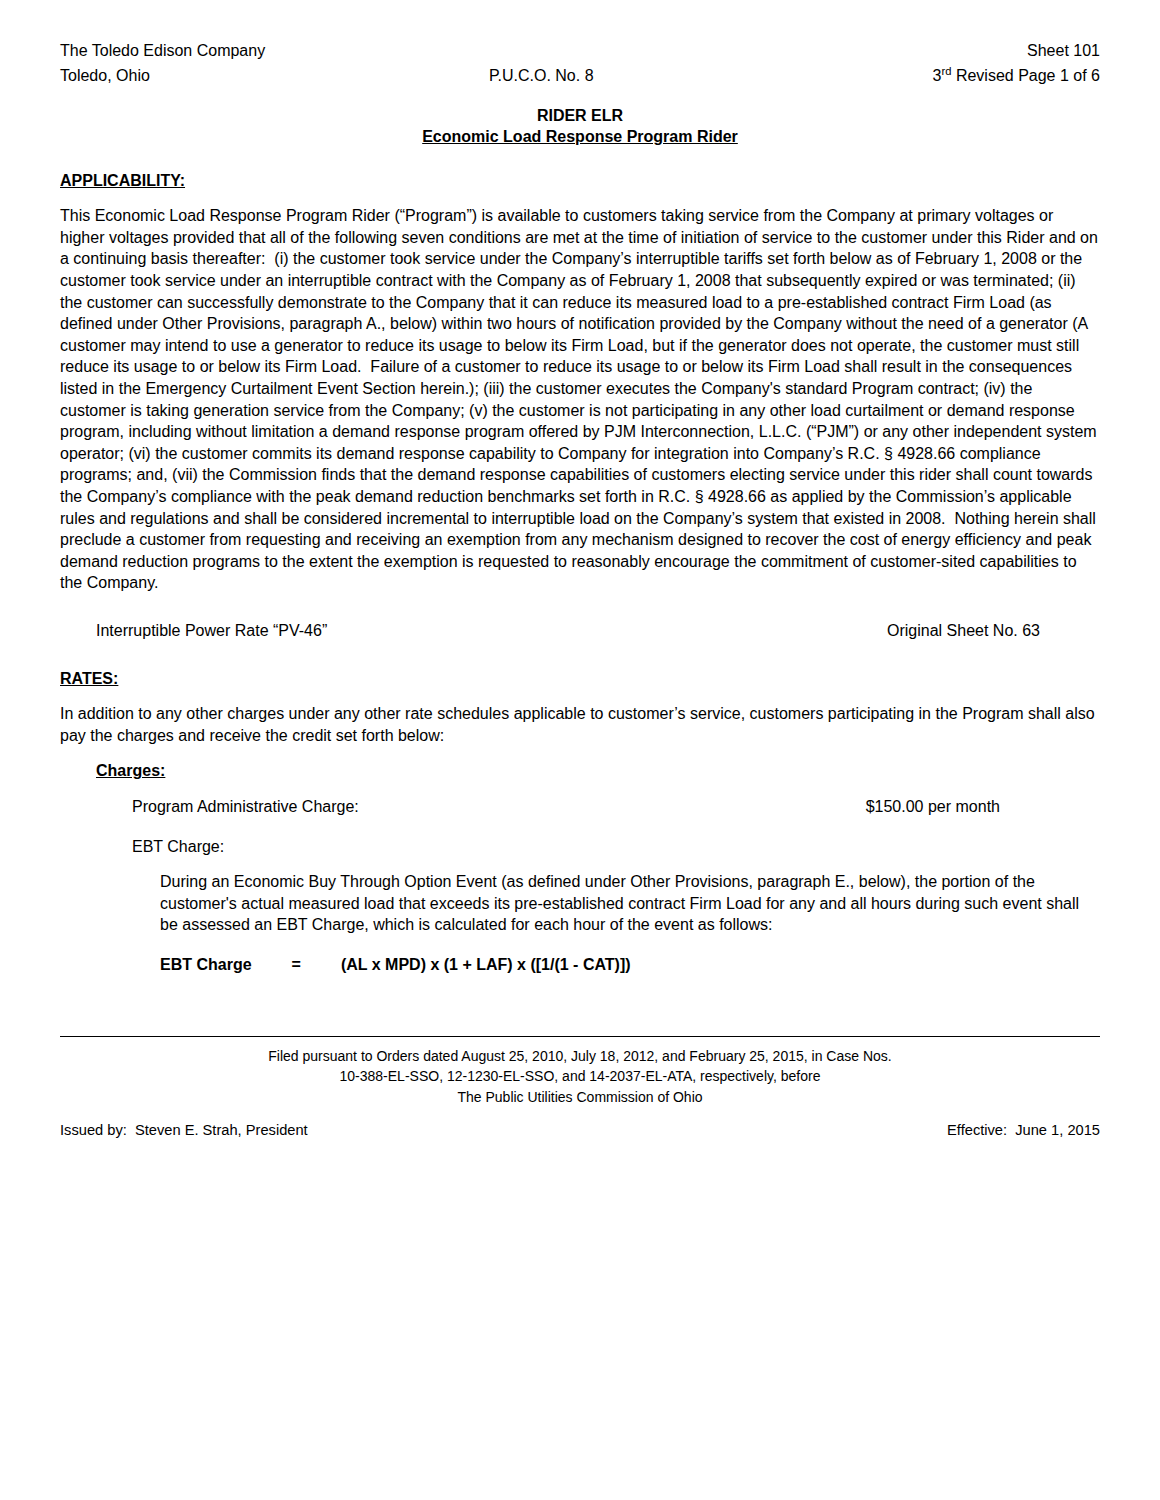The Toledo Edison Company
Sheet 101
Toledo, Ohio
P.U.C.O. No. 8
3rd Revised Page 1 of 6
RIDER ELR
Economic Load Response Program Rider
APPLICABILITY:
This Economic Load Response Program Rider (“Program”) is available to customers taking service from the Company at primary voltages or higher voltages provided that all of the following seven conditions are met at the time of initiation of service to the customer under this Rider and on a continuing basis thereafter: (i) the customer took service under the Company’s interruptible tariffs set forth below as of February 1, 2008 or the customer took service under an interruptible contract with the Company as of February 1, 2008 that subsequently expired or was terminated; (ii) the customer can successfully demonstrate to the Company that it can reduce its measured load to a pre-established contract Firm Load (as defined under Other Provisions, paragraph A., below) within two hours of notification provided by the Company without the need of a generator (A customer may intend to use a generator to reduce its usage to below its Firm Load, but if the generator does not operate, the customer must still reduce its usage to or below its Firm Load. Failure of a customer to reduce its usage to or below its Firm Load shall result in the consequences listed in the Emergency Curtailment Event Section herein.); (iii) the customer executes the Company's standard Program contract; (iv) the customer is taking generation service from the Company; (v) the customer is not participating in any other load curtailment or demand response program, including without limitation a demand response program offered by PJM Interconnection, L.L.C. (“PJM”) or any other independent system operator; (vi) the customer commits its demand response capability to Company for integration into Company’s R.C. § 4928.66 compliance programs; and, (vii) the Commission finds that the demand response capabilities of customers electing service under this rider shall count towards the Company’s compliance with the peak demand reduction benchmarks set forth in R.C. § 4928.66 as applied by the Commission’s applicable rules and regulations and shall be considered incremental to interruptible load on the Company’s system that existed in 2008. Nothing herein shall preclude a customer from requesting and receiving an exemption from any mechanism designed to recover the cost of energy efficiency and peak demand reduction programs to the extent the exemption is requested to reasonably encourage the commitment of customer-sited capabilities to the Company.
Interruptible Power Rate “PV-46” Original Sheet No. 63
RATES:
In addition to any other charges under any other rate schedules applicable to customer’s service, customers participating in the Program shall also pay the charges and receive the credit set forth below:
Charges:
Program Administrative Charge: $150.00 per month
EBT Charge:
During an Economic Buy Through Option Event (as defined under Other Provisions, paragraph E., below), the portion of the customer's actual measured load that exceeds its pre-established contract Firm Load for any and all hours during such event shall be assessed an EBT Charge, which is calculated for each hour of the event as follows:
EBT Charge=(AL x MPD) x (1 + LAF) x ([1/(1 - CAT)])
Filed pursuant to Orders dated August 25, 2010, July 18, 2012, and February 25, 2015, in Case Nos.
10-388-EL-SSO, 12-1230-EL-SSO, and 14-2037-EL-ATA, respectively, before
The Public Utilities Commission of Ohio
Issued by: Steven E. Strah, President Effective: June 1, 2015